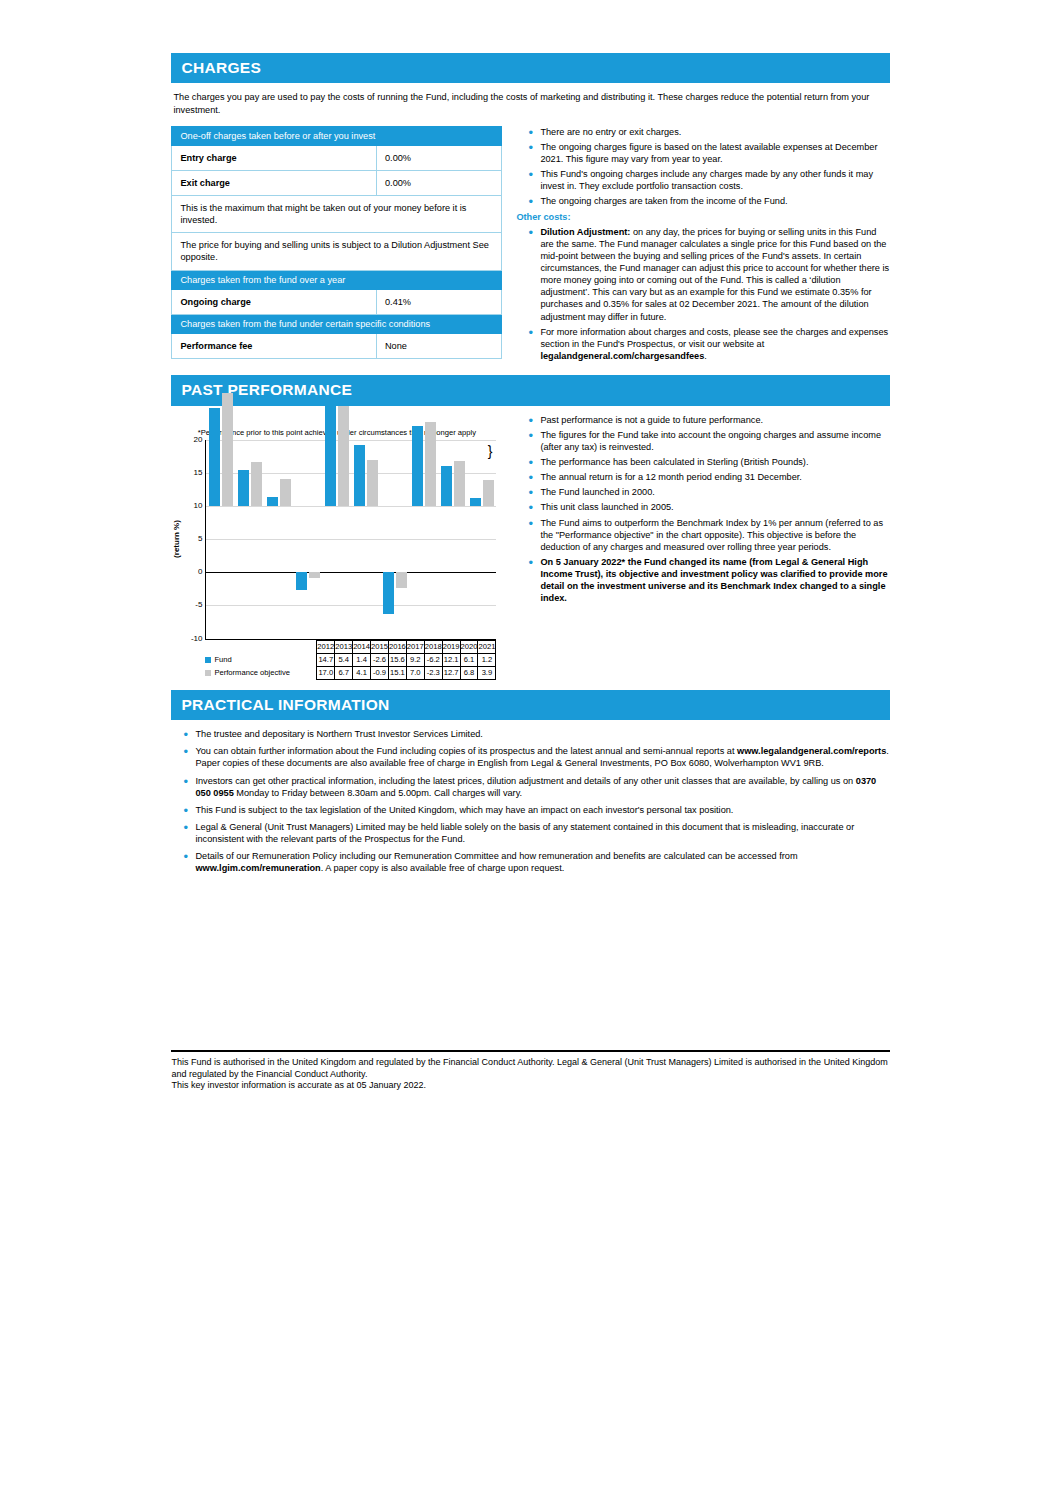CHARGES
The charges you pay are used to pay the costs of running the Fund, including the costs of marketing and distributing it. These charges reduce the potential return from your investment.
| One-off charges taken before or after you invest |
| Entry charge | 0.00% |
| Exit charge | 0.00% |
| This is the maximum that might be taken out of your money before it is invested. |
| The price for buying and selling units is subject to a Dilution Adjustment See opposite. |
| Charges taken from the fund over a year |
| Ongoing charge | 0.41% |
| Charges taken from the fund under certain specific conditions |
| Performance fee | None |
There are no entry or exit charges.
The ongoing charges figure is based on the latest available expenses at December 2021. This figure may vary from year to year.
This Fund's ongoing charges include any charges made by any other funds it may invest in. They exclude portfolio transaction costs.
The ongoing charges are taken from the income of the Fund.
Other costs:
Dilution Adjustment: on any day, the prices for buying or selling units in this Fund are the same. The Fund manager calculates a single price for this Fund based on the mid-point between the buying and selling prices of the Fund's assets. In certain circumstances, the Fund manager can adjust this price to account for whether there is more money going into or coming out of the Fund. This is called a ‘dilution adjustment’. This can vary but as an example for this Fund we estimate 0.35% for purchases and 0.35% for sales at 02 December 2021. The amount of the dilution adjustment may differ in future.
For more information about charges and costs, please see the charges and expenses section in the Fund's Prospectus, or visit our website at legalandgeneral.com/chargesandfees.
PAST PERFORMANCE
*Performance prior to this point achieved under circumstances that no longer apply
(return %)
20
15
10
5
0
-5
-10
}
| | 2012 | 2013 | 2014 | 2015 | 2016 | 2017 | 2018 | 2019 | 2020 | 2021 |
| Fund | 14.7 | 5.4 | 1.4 | -2.6 | 15.6 | 9.2 | -6.2 | 12.1 | 6.1 | 1.2 |
| Performance objective | 17.0 | 6.7 | 4.1 | -0.9 | 15.1 | 7.0 | -2.3 | 12.7 | 6.8 | 3.9 |
Past performance is not a guide to future performance.
The figures for the Fund take into account the ongoing charges and assume income (after any tax) is reinvested.
The performance has been calculated in Sterling (British Pounds).
The annual return is for a 12 month period ending 31 December.
The Fund launched in 2000.
This unit class launched in 2005.
The Fund aims to outperform the Benchmark Index by 1% per annum (referred to as the "Performance objective" in the chart opposite). This objective is before the deduction of any charges and measured over rolling three year periods.
On 5 January 2022* the Fund changed its name (from Legal & General High Income Trust), its objective and investment policy was clarified to provide more detail on the investment universe and its Benchmark Index changed to a single index.
PRACTICAL INFORMATION
The trustee and depositary is Northern Trust Investor Services Limited.
You can obtain further information about the Fund including copies of its prospectus and the latest annual and semi-annual reports at www.legalandgeneral.com/reports. Paper copies of these documents are also available free of charge in English from Legal & General Investments, PO Box 6080, Wolverhampton WV1 9RB.
Investors can get other practical information, including the latest prices, dilution adjustment and details of any other unit classes that are available, by calling us on 0370 050 0955 Monday to Friday between 8.30am and 5.00pm. Call charges will vary.
This Fund is subject to the tax legislation of the United Kingdom, which may have an impact on each investor's personal tax position.
Legal & General (Unit Trust Managers) Limited may be held liable solely on the basis of any statement contained in this document that is misleading, inaccurate or inconsistent with the relevant parts of the Prospectus for the Fund.
Details of our Remuneration Policy including our Remuneration Committee and how remuneration and benefits are calculated can be accessed from www.lgim.com/remuneration. A paper copy is also available free of charge upon request.
This Fund is authorised in the United Kingdom and regulated by the Financial Conduct Authority. Legal & General (Unit Trust Managers) Limited is authorised in the United Kingdom and regulated by the Financial Conduct Authority.
This key investor information is accurate as at 05 January 2022.